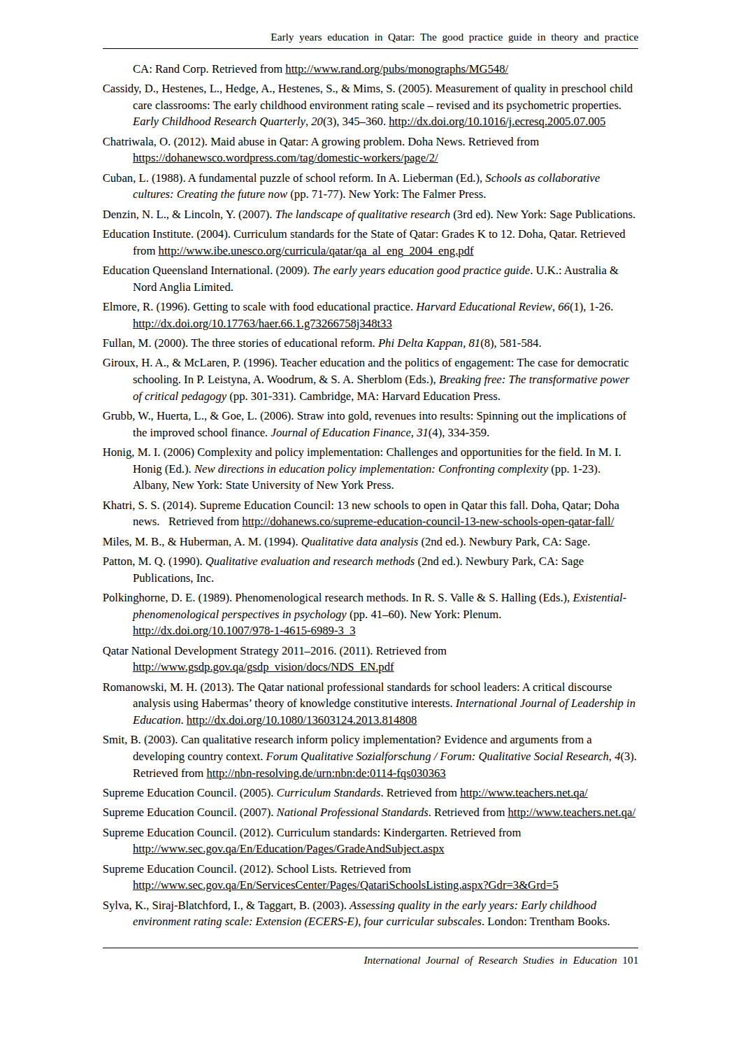Early years education in Qatar: The good practice guide in theory and practice
CA: Rand Corp. Retrieved from http://www.rand.org/pubs/monographs/MG548/
Cassidy, D., Hestenes, L., Hedge, A., Hestenes, S., & Mims, S. (2005). Measurement of quality in preschool child care classrooms: The early childhood environment rating scale – revised and its psychometric properties. Early Childhood Research Quarterly, 20(3), 345–360. http://dx.doi.org/10.1016/j.ecresq.2005.07.005
Chatriwala, O. (2012). Maid abuse in Qatar: A growing problem. Doha News. Retrieved from https://dohanewsco.wordpress.com/tag/domestic-workers/page/2/
Cuban, L. (1988). A fundamental puzzle of school reform. In A. Lieberman (Ed.), Schools as collaborative cultures: Creating the future now (pp. 71-77). New York: The Falmer Press.
Denzin, N. L., & Lincoln, Y. (2007). The landscape of qualitative research (3rd ed). New York: Sage Publications.
Education Institute. (2004). Curriculum standards for the State of Qatar: Grades K to 12. Doha, Qatar. Retrieved from http://www.ibe.unesco.org/curricula/qatar/qa_al_eng_2004_eng.pdf
Education Queensland International. (2009). The early years education good practice guide. U.K.: Australia & Nord Anglia Limited.
Elmore, R. (1996). Getting to scale with food educational practice. Harvard Educational Review, 66(1), 1-26. http://dx.doi.org/10.17763/haer.66.1.g73266758j348t33
Fullan, M. (2000). The three stories of educational reform. Phi Delta Kappan, 81(8), 581-584.
Giroux, H. A., & McLaren, P. (1996). Teacher education and the politics of engagement: The case for democratic schooling. In P. Leistyna, A. Woodrum, & S. A. Sherblom (Eds.), Breaking free: The transformative power of critical pedagogy (pp. 301-331). Cambridge, MA: Harvard Education Press.
Grubb, W., Huerta, L., & Goe, L. (2006). Straw into gold, revenues into results: Spinning out the implications of the improved school finance. Journal of Education Finance, 31(4), 334-359.
Honig, M. I. (2006) Complexity and policy implementation: Challenges and opportunities for the field. In M. I. Honig (Ed.). New directions in education policy implementation: Confronting complexity (pp. 1-23). Albany, New York: State University of New York Press.
Khatri, S. S. (2014). Supreme Education Council: 13 new schools to open in Qatar this fall. Doha, Qatar; Doha news. Retrieved from http://dohanews.co/supreme-education-council-13-new-schools-open-qatar-fall/
Miles, M. B., & Huberman, A. M. (1994). Qualitative data analysis (2nd ed.). Newbury Park, CA: Sage.
Patton, M. Q. (1990). Qualitative evaluation and research methods (2nd ed.). Newbury Park, CA: Sage Publications, Inc.
Polkinghorne, D. E. (1989). Phenomenological research methods. In R. S. Valle & S. Halling (Eds.), Existential-phenomenological perspectives in psychology (pp. 41–60). New York: Plenum. http://dx.doi.org/10.1007/978-1-4615-6989-3_3
Qatar National Development Strategy 2011–2016. (2011). Retrieved from http://www.gsdp.gov.qa/gsdp_vision/docs/NDS_EN.pdf
Romanowski, M. H. (2013). The Qatar national professional standards for school leaders: A critical discourse analysis using Habermas’ theory of knowledge constitutive interests. International Journal of Leadership in Education. http://dx.doi.org/10.1080/13603124.2013.814808
Smit, B. (2003). Can qualitative research inform policy implementation? Evidence and arguments from a developing country context. Forum Qualitative Sozialforschung / Forum: Qualitative Social Research, 4(3). Retrieved from http://nbn-resolving.de/urn:nbn:de:0114-fqs030363
Supreme Education Council. (2005). Curriculum Standards. Retrieved from http://www.teachers.net.qa/
Supreme Education Council. (2007). National Professional Standards. Retrieved from http://www.teachers.net.qa/
Supreme Education Council. (2012). Curriculum standards: Kindergarten. Retrieved from http://www.sec.gov.qa/En/Education/Pages/GradeAndSubject.aspx
Supreme Education Council. (2012). School Lists. Retrieved from http://www.sec.gov.qa/En/ServicesCenter/Pages/QatariSchoolsListing.aspx?Gdr=3&Grd=5
Sylva, K., Siraj-Blatchford, I., & Taggart, B. (2003). Assessing quality in the early years: Early childhood environment rating scale: Extension (ECERS-E), four curricular subscales. London: Trentham Books.
International Journal of Research Studies in Education 101